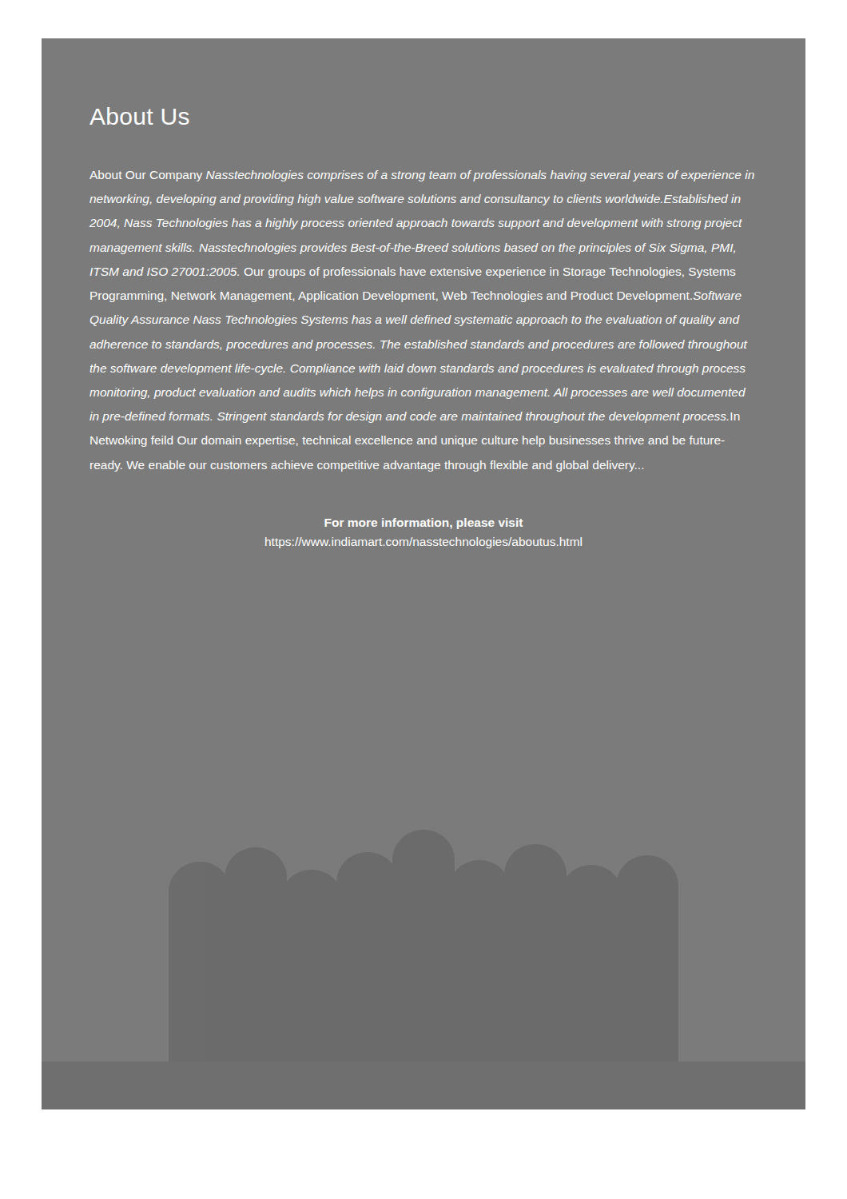About Us
About Our Company Nasstechnologies comprises of a strong team of professionals having several years of experience in networking, developing and providing high value software solutions and consultancy to clients worldwide.Established in 2004, Nass Technologies has a highly process oriented approach towards support and development with strong project management skills. Nasstechnologies provides Best-of-the-Breed solutions based on the principles of Six Sigma, PMI, ITSM and ISO 27001:2005. Our groups of professionals have extensive experience in Storage Technologies, Systems Programming, Network Management, Application Development, Web Technologies and Product Development.Software Quality Assurance Nass Technologies Systems has a well defined systematic approach to the evaluation of quality and adherence to standards, procedures and processes. The established standards and procedures are followed throughout the software development life-cycle. Compliance with laid down standards and procedures is evaluated through process monitoring, product evaluation and audits which helps in configuration management. All processes are well documented in pre-defined formats. Stringent standards for design and code are maintained throughout the development process. In Netwoking feild Our domain expertise, technical excellence and unique culture help businesses thrive and be future-ready. We enable our customers achieve competitive advantage through flexible and global delivery...
For more information, please visit https://www.indiamart.com/nasstechnologies/aboutus.html